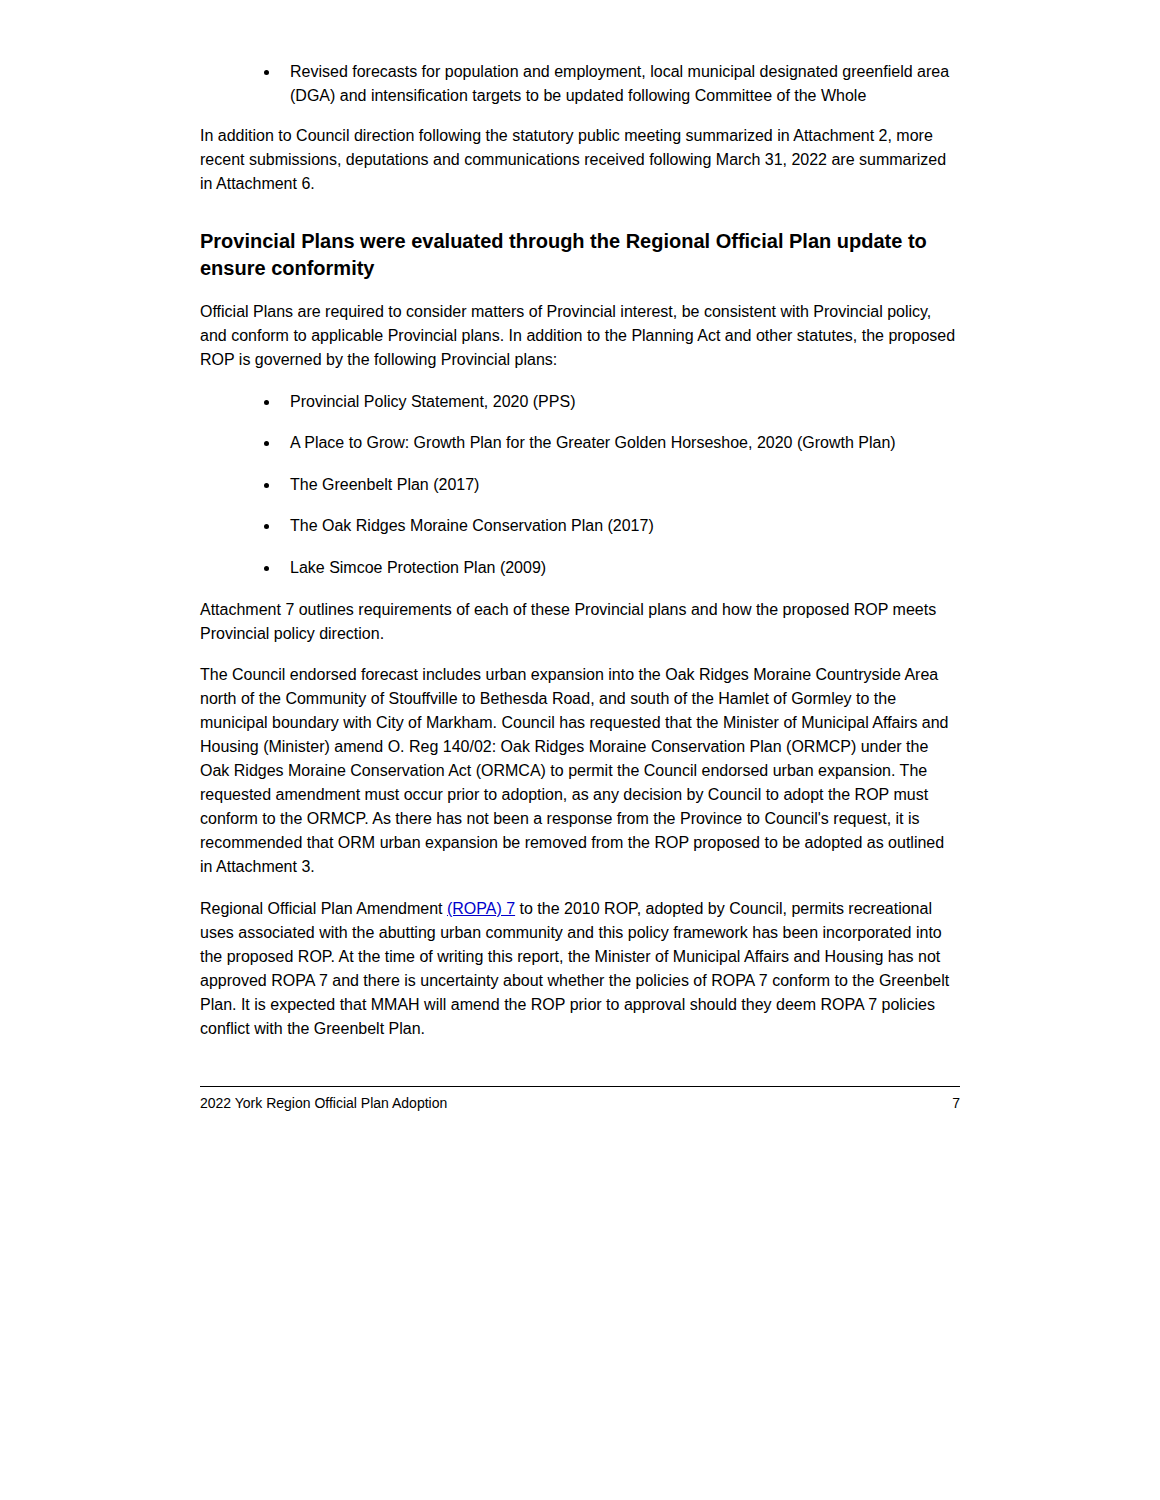Revised forecasts for population and employment, local municipal designated greenfield area (DGA) and intensification targets to be updated following Committee of the Whole
In addition to Council direction following the statutory public meeting summarized in Attachment 2, more recent submissions, deputations and communications received following March 31, 2022 are summarized in Attachment 6.
Provincial Plans were evaluated through the Regional Official Plan update to ensure conformity
Official Plans are required to consider matters of Provincial interest, be consistent with Provincial policy, and conform to applicable Provincial plans. In addition to the Planning Act and other statutes, the proposed ROP is governed by the following Provincial plans:
Provincial Policy Statement, 2020 (PPS)
A Place to Grow: Growth Plan for the Greater Golden Horseshoe, 2020 (Growth Plan)
The Greenbelt Plan (2017)
The Oak Ridges Moraine Conservation Plan (2017)
Lake Simcoe Protection Plan (2009)
Attachment 7 outlines requirements of each of these Provincial plans and how the proposed ROP meets Provincial policy direction.
The Council endorsed forecast includes urban expansion into the Oak Ridges Moraine Countryside Area north of the Community of Stouffville to Bethesda Road, and south of the Hamlet of Gormley to the municipal boundary with City of Markham. Council has requested that the Minister of Municipal Affairs and Housing (Minister) amend O. Reg 140/02: Oak Ridges Moraine Conservation Plan (ORMCP) under the Oak Ridges Moraine Conservation Act (ORMCA) to permit the Council endorsed urban expansion. The requested amendment must occur prior to adoption, as any decision by Council to adopt the ROP must conform to the ORMCP. As there has not been a response from the Province to Council's request, it is recommended that ORM urban expansion be removed from the ROP proposed to be adopted as outlined in Attachment 3.
Regional Official Plan Amendment (ROPA) 7 to the 2010 ROP, adopted by Council, permits recreational uses associated with the abutting urban community and this policy framework has been incorporated into the proposed ROP. At the time of writing this report, the Minister of Municipal Affairs and Housing has not approved ROPA 7 and there is uncertainty about whether the policies of ROPA 7 conform to the Greenbelt Plan. It is expected that MMAH will amend the ROP prior to approval should they deem ROPA 7 policies conflict with the Greenbelt Plan.
2022 York Region Official Plan Adoption 7